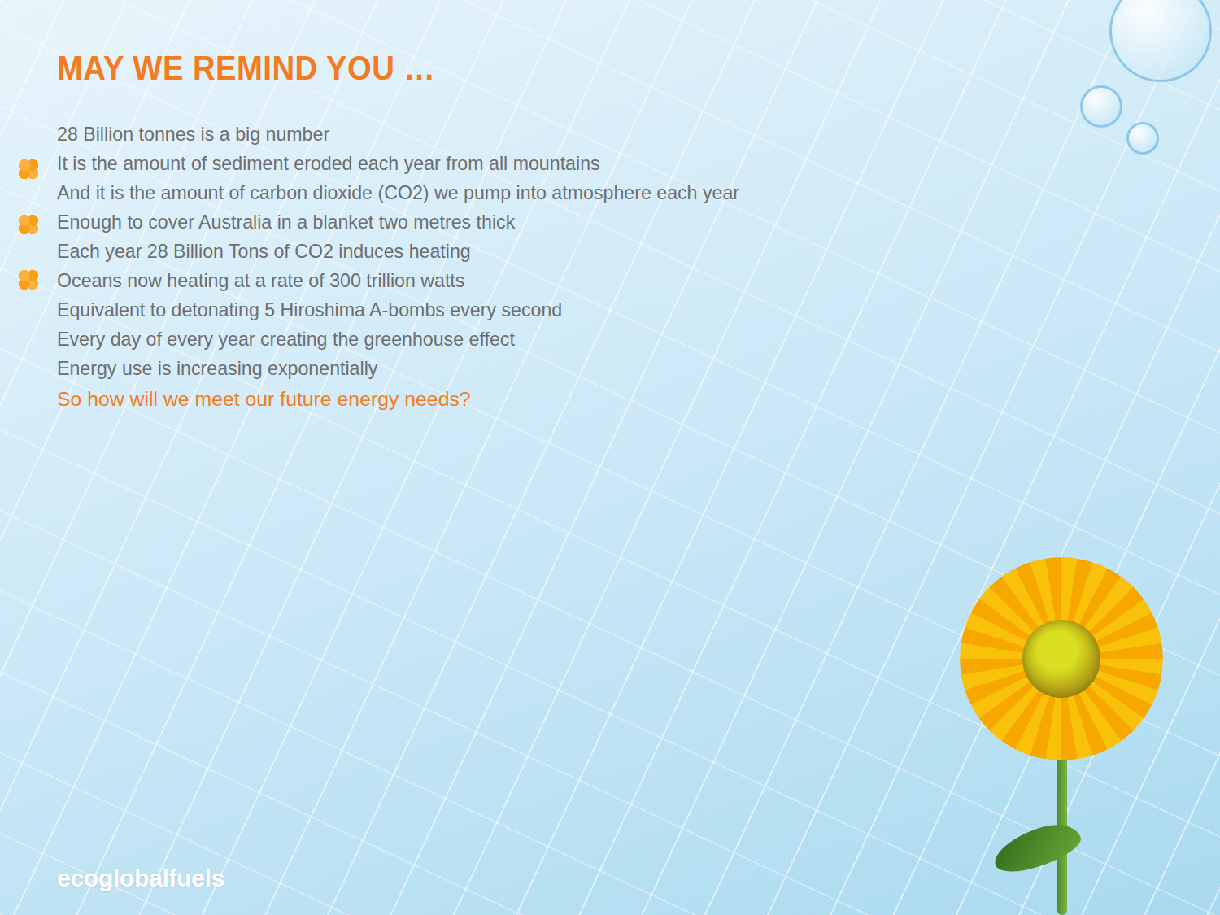MAY WE REMIND YOU …
28 Billion tonnes is a big number
It is the amount of sediment eroded each year from all mountains
And it is the amount of carbon dioxide (CO2) we pump into atmosphere each year
Enough to cover Australia in a blanket two metres thick
Each year 28 Billion Tons of CO2 induces heating
Oceans now heating at a rate of 300 trillion watts
Equivalent to detonating 5 Hiroshima A-bombs every second
Every day of every year creating the greenhouse effect
Energy use is increasing exponentially
So how will we meet our future energy needs?
ecoglobalfuels